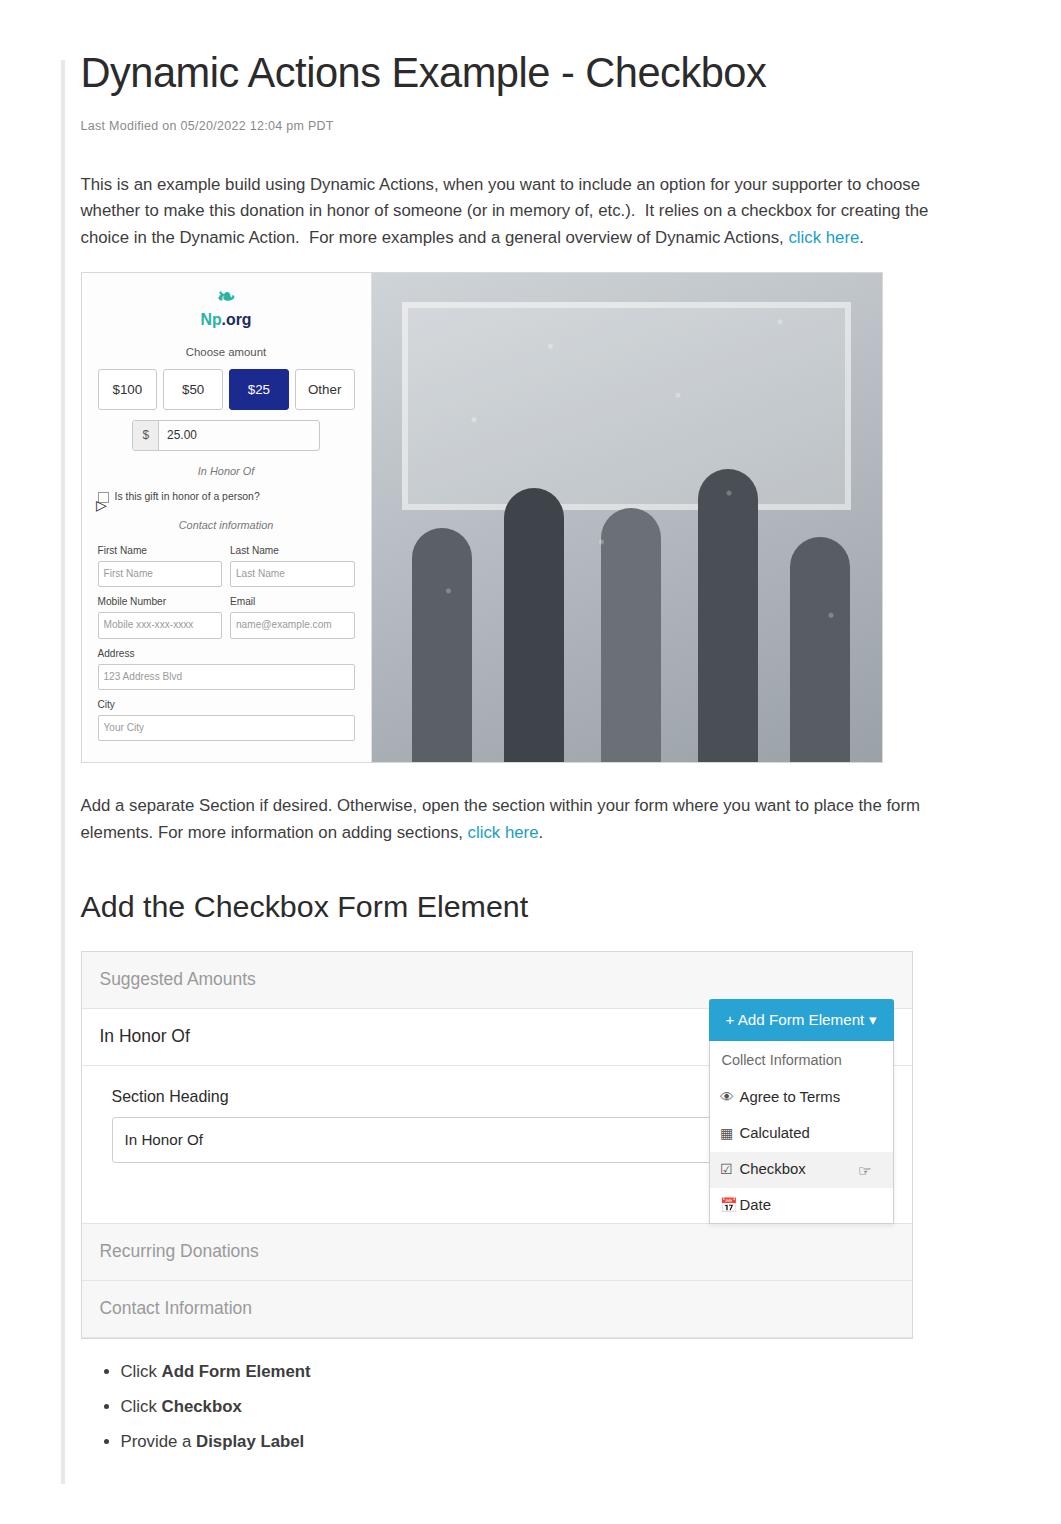Dynamic Actions Example - Checkbox
Last Modified on 05/20/2022 12:04 pm PDT
This is an example build using Dynamic Actions, when you want to include an option for your supporter to choose whether to make this donation in honor of someone (or in memory of, etc.). It relies on a checkbox for creating the choice in the Dynamic Action. For more examples and a general overview of Dynamic Actions, click here.
❧ Np.org
Choose amount
$100
$50
$25
Other
$
25.00
In Honor Of
▷ Is this gift in honor of a person?
Contact information
First Name
First Name
Last Name
Last Name
Mobile Number
Mobile xxx-xxx-xxxx
Email
name@example.com
Address
123 Address Blvd
City
Your City
Add a separate Section if desired. Otherwise, open the section within your form where you want to place the form elements. For more information on adding sections, click here.
Add the Checkbox Form Element
Suggested Amounts
In Honor Of
Section Heading 🗑
In Honor Of
+ Add Form Element ▾
Collect Information
👁Agree to Terms
▦Calculated
☑Checkbox☞
📅Date
Recurring Donations
Contact Information
Click Add Form Element
Click Checkbox
Provide a Display Label